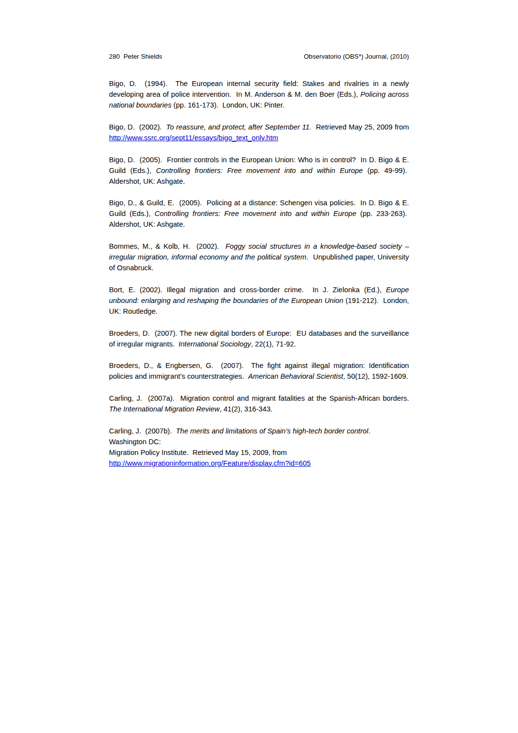280 Peter Shields Observatorio (OBS*) Journal, (2010)
Bigo, D. (1994). The European internal security field: Stakes and rivalries in a newly developing area of police intervention. In M. Anderson & M. den Boer (Eds.), Policing across national boundaries (pp. 161-173). London, UK: Pinter.
Bigo, D. (2002). To reassure, and protect, after September 11. Retrieved May 25, 2009 from http://www.ssrc.org/sept11/essays/bigo_text_only.htm
Bigo, D. (2005). Frontier controls in the European Union: Who is in control? In D. Bigo & E. Guild (Eds.), Controlling frontiers: Free movement into and within Europe (pp. 49-99). Aldershot, UK: Ashgate.
Bigo, D., & Guild, E. (2005). Policing at a distance: Schengen visa policies. In D. Bigo & E. Guild (Eds.), Controlling frontiers: Free movement into and within Europe (pp. 233-263). Aldershot, UK: Ashgate.
Bommes, M., & Kolb, H. (2002). Foggy social structures in a knowledge-based society – irregular migration, informal economy and the political system. Unpublished paper, University of Osnabruck.
Bort, E. (2002). Illegal migration and cross-border crime. In J. Zielonka (Ed.), Europe unbound: enlarging and reshaping the boundaries of the European Union (191-212). London, UK: Routledge.
Broeders, D. (2007). The new digital borders of Europe: EU databases and the surveillance of irregular migrants. International Sociology, 22(1), 71-92.
Broeders, D., & Engbersen, G. (2007). The fight against illegal migration: Identification policies and immigrant’s counterstrategies. American Behavioral Scientist, 50(12), 1592-1609.
Carling, J. (2007a). Migration control and migrant fatalities at the Spanish-African borders. The International Migration Review, 41(2), 316-343.
Carling, J. (2007b). The merits and limitations of Spain’s high-tech border control. Washington DC: Migration Policy Institute. Retrieved May 15, 2009, from http://www.migrationinformation.org/Feature/display.cfm?id=605